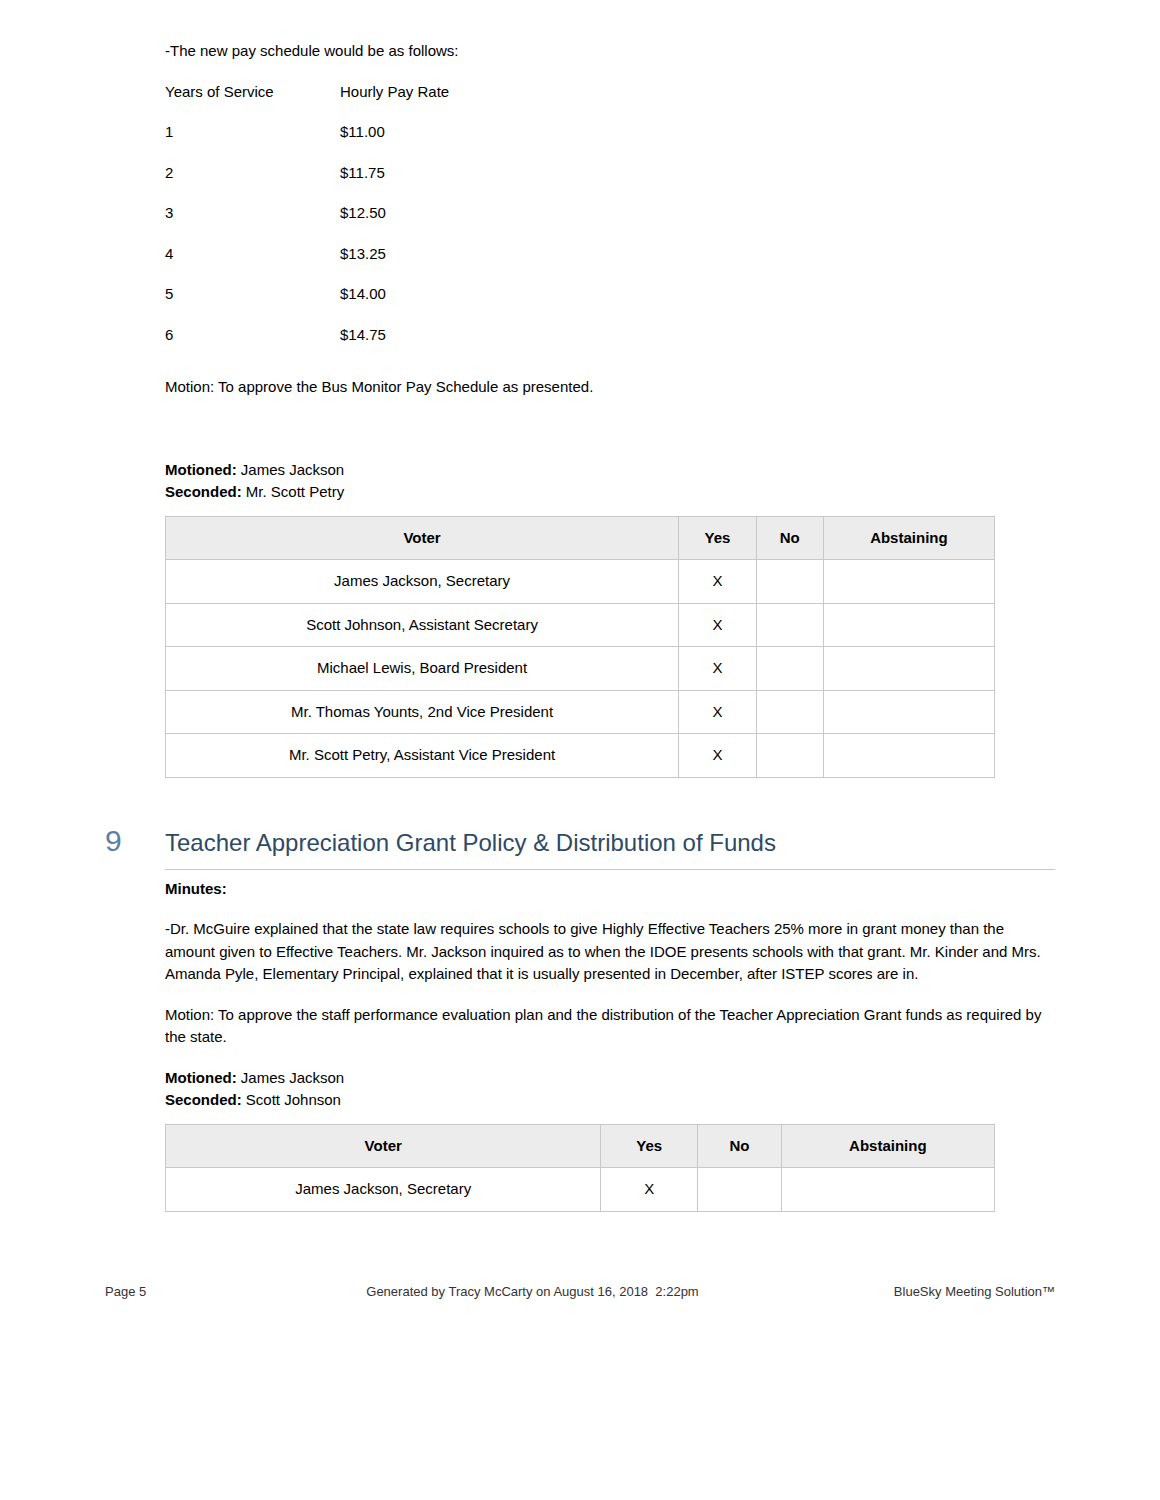-The new pay schedule would be as follows:
Years of Service
Hourly Pay Rate
1
$11.00
2
$11.75
3
$12.50
4
$13.25
5
$14.00
6
$14.75
Motion: To approve the Bus Monitor Pay Schedule as presented.
Motioned: James Jackson
Seconded: Mr. Scott Petry
| Voter | Yes | No | Abstaining |
| --- | --- | --- | --- |
| James Jackson, Secretary | X | | |
| Scott Johnson, Assistant Secretary | X | | |
| Michael Lewis, Board President | X | | |
| Mr. Thomas Younts, 2nd Vice President | X | | |
| Mr. Scott Petry, Assistant Vice President | X | | |
9
Teacher Appreciation Grant Policy & Distribution of Funds
Minutes:
-Dr. McGuire explained that the state law requires schools to give Highly Effective Teachers 25% more in grant money than the amount given to Effective Teachers. Mr. Jackson inquired as to when the IDOE presents schools with that grant. Mr. Kinder and Mrs. Amanda Pyle, Elementary Principal, explained that it is usually presented in December, after ISTEP scores are in.
Motion: To approve the staff performance evaluation plan and the distribution of the Teacher Appreciation Grant funds as required by the state.
Motioned: James Jackson
Seconded: Scott Johnson
| Voter | Yes | No | Abstaining |
| --- | --- | --- | --- |
| James Jackson, Secretary | X | | |
Page 5
Generated by Tracy McCarty on August 16, 2018 2:22pm
BlueSky Meeting Solution™